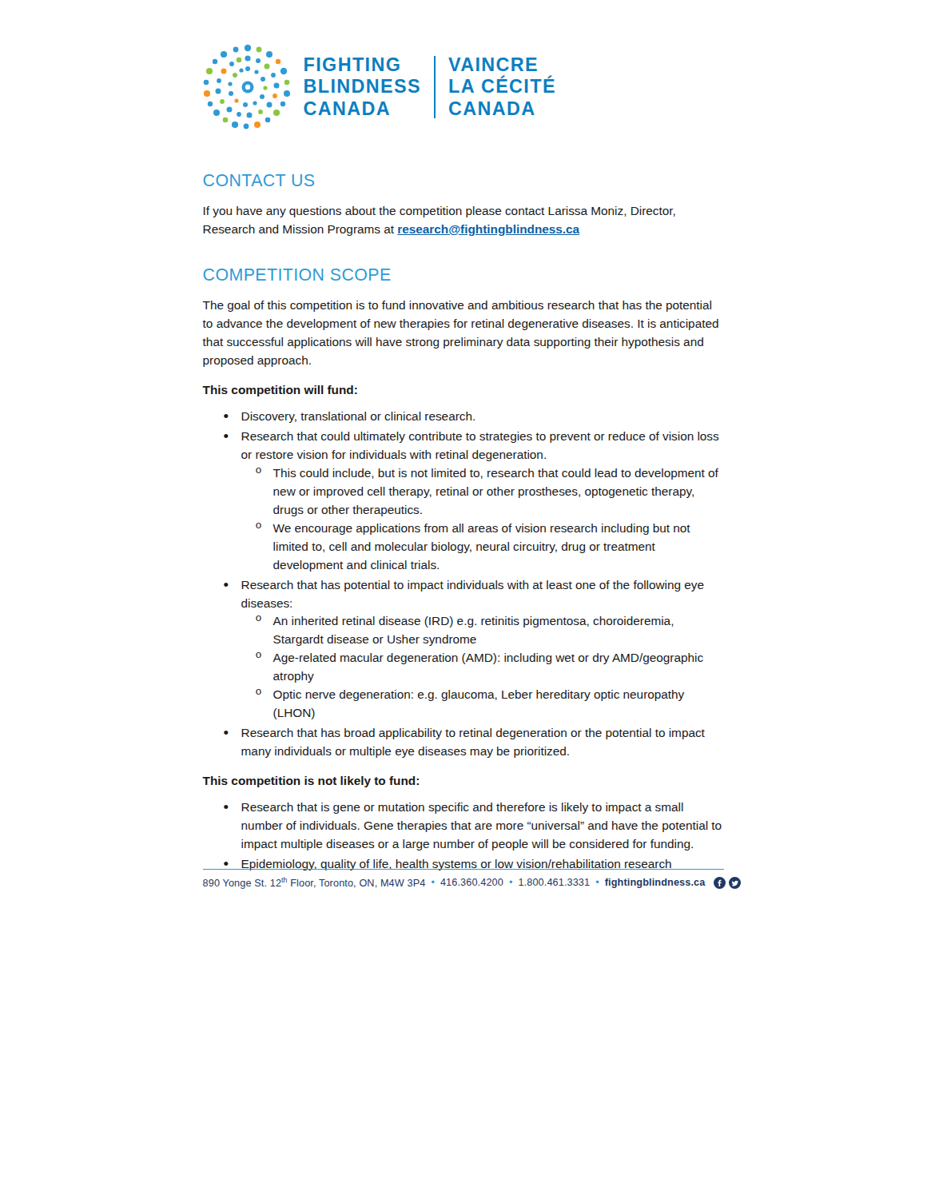FIGHTING
BLINDNESS
CANADA
VAINCRE
LA CÉCITÉ
CANADA
Contact Us
If you have any questions about the competition please contact Larissa Moniz, Director, Research and Mission Programs at research@fightingblindness.ca
Competition Scope
The goal of this competition is to fund innovative and ambitious research that has the potential to advance the development of new therapies for retinal degenerative diseases. It is anticipated that successful applications will have strong preliminary data supporting their hypothesis and proposed approach.
This competition will fund:
Discovery, translational or clinical research.
Research that could ultimately contribute to strategies to prevent or reduce of vision loss or restore vision for individuals with retinal degeneration.
This could include, but is not limited to, research that could lead to development of new or improved cell therapy, retinal or other prostheses, optogenetic therapy, drugs or other therapeutics.
We encourage applications from all areas of vision research including but not limited to, cell and molecular biology, neural circuitry, drug or treatment development and clinical trials.
Research that has potential to impact individuals with at least one of the following eye diseases:
An inherited retinal disease (IRD) e.g. retinitis pigmentosa, choroideremia, Stargardt disease or Usher syndrome
Age-related macular degeneration (AMD): including wet or dry AMD/geographic atrophy
Optic nerve degeneration: e.g. glaucoma, Leber hereditary optic neuropathy (LHON)
Research that has broad applicability to retinal degeneration or the potential to impact many individuals or multiple eye diseases may be prioritized.
This competition is not likely to fund:
Research that is gene or mutation specific and therefore is likely to impact a small number of individuals. Gene therapies that are more “universal” and have the potential to impact multiple diseases or a large number of people will be considered for funding.
Epidemiology, quality of life, health systems or low vision/rehabilitation research
890 Yonge St. 12th Floor, Toronto, ON, M4W 3P4 • 416.360.4200 • 1.800.461.3331 • fightingblindness.ca